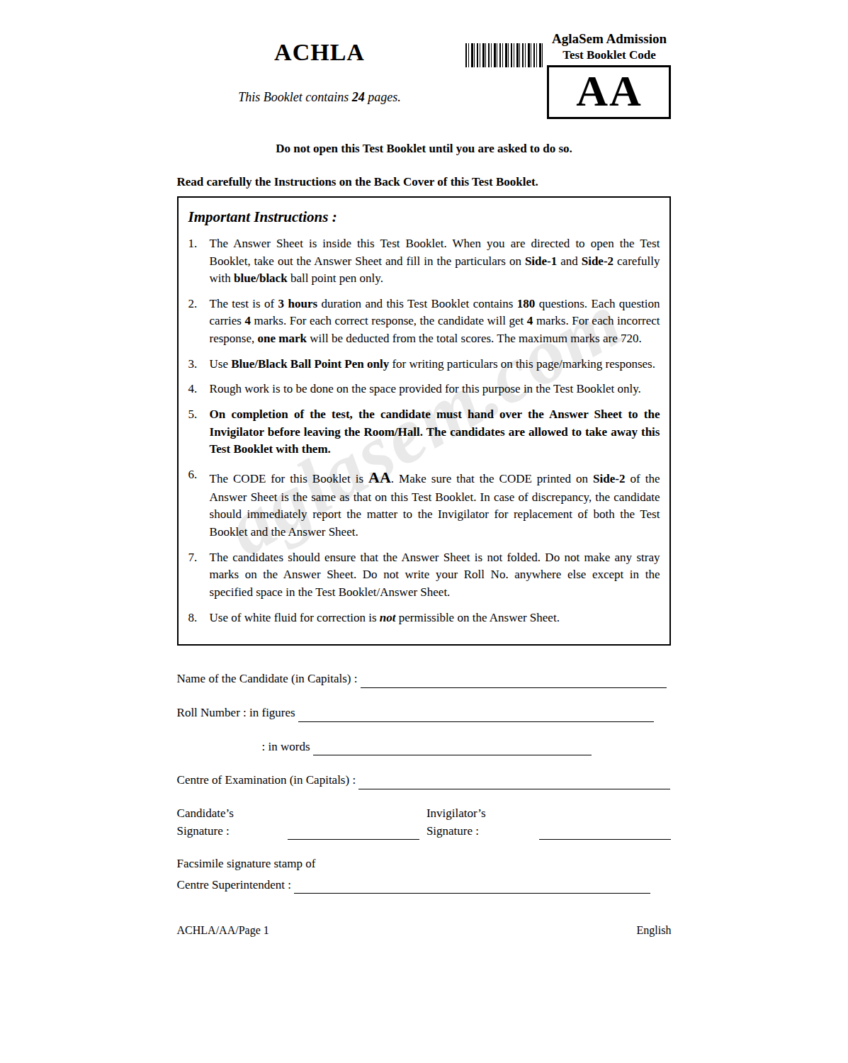aglasem.com
ACHLA
This Booklet contains 24 pages.
AglaSem Admission
Test Booklet Code
AA
Do not open this Test Booklet until you are asked to do so.
Read carefully the Instructions on the Back Cover of this Test Booklet.
Important Instructions :
1. The Answer Sheet is inside this Test Booklet. When you are directed to open the Test Booklet, take out the Answer Sheet and fill in the particulars on Side-1 and Side-2 carefully with blue/black ball point pen only.
2. The test is of 3 hours duration and this Test Booklet contains 180 questions. Each question carries 4 marks. For each correct response, the candidate will get 4 marks. For each incorrect response, one mark will be deducted from the total scores. The maximum marks are 720.
3. Use Blue/Black Ball Point Pen only for writing particulars on this page/marking responses.
4. Rough work is to be done on the space provided for this purpose in the Test Booklet only.
5. On completion of the test, the candidate must hand over the Answer Sheet to the Invigilator before leaving the Room/Hall. The candidates are allowed to take away this Test Booklet with them.
6. The CODE for this Booklet is AA. Make sure that the CODE printed on Side-2 of the Answer Sheet is the same as that on this Test Booklet. In case of discrepancy, the candidate should immediately report the matter to the Invigilator for replacement of both the Test Booklet and the Answer Sheet.
7. The candidates should ensure that the Answer Sheet is not folded. Do not make any stray marks on the Answer Sheet. Do not write your Roll No. anywhere else except in the specified space in the Test Booklet/Answer Sheet.
8. Use of white fluid for correction is not permissible on the Answer Sheet.
Name of the Candidate (in Capitals) :
Roll Number : in figures
: in words
Centre of Examination (in Capitals) :
Candidate’s Signature : Invigilator’s Signature :
Facsimile signature stamp of
Centre Superintendent :
ACHLA/AA/Page 1
English